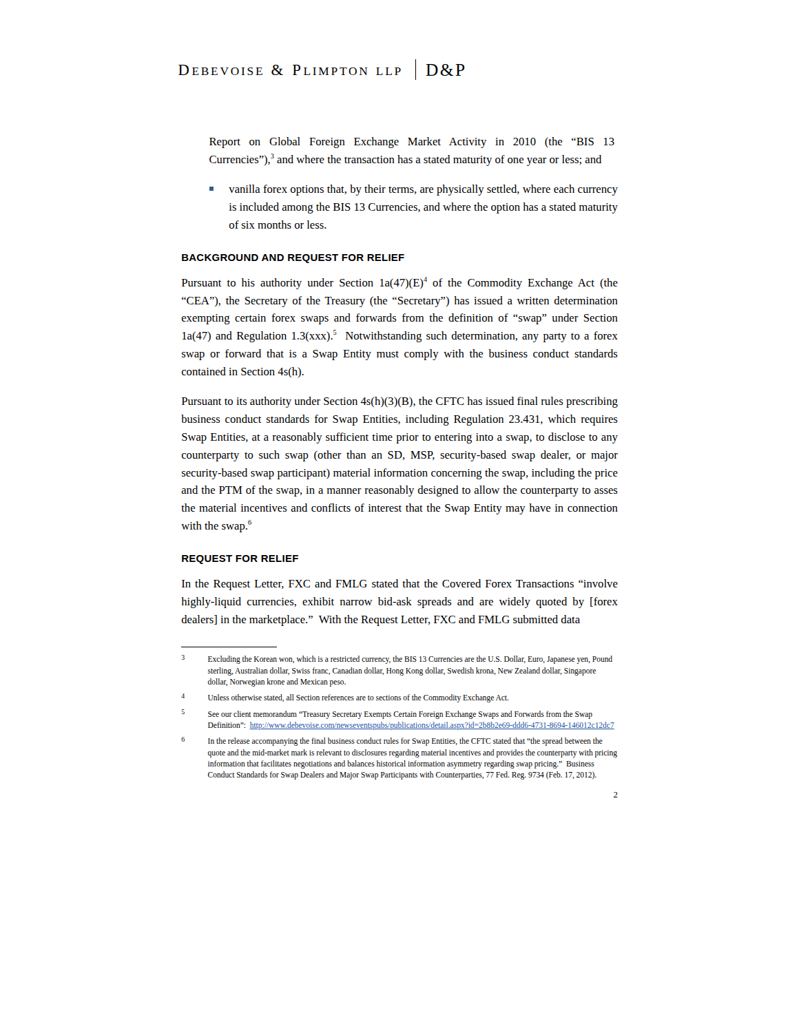DEBEVOISE & PLIMPTON LLP D&P
Report on Global Foreign Exchange Market Activity in 2010 (the “BIS 13 Currencies”),3 and where the transaction has a stated maturity of one year or less; and
vanilla forex options that, by their terms, are physically settled, where each currency is included among the BIS 13 Currencies, and where the option has a stated maturity of six months or less.
BACKGROUND AND REQUEST FOR RELIEF
Pursuant to his authority under Section 1a(47)(E)4 of the Commodity Exchange Act (the “CEA”), the Secretary of the Treasury (the “Secretary”) has issued a written determination exempting certain forex swaps and forwards from the definition of “swap” under Section 1a(47) and Regulation 1.3(xxx).5 Notwithstanding such determination, any party to a forex swap or forward that is a Swap Entity must comply with the business conduct standards contained in Section 4s(h).
Pursuant to its authority under Section 4s(h)(3)(B), the CFTC has issued final rules prescribing business conduct standards for Swap Entities, including Regulation 23.431, which requires Swap Entities, at a reasonably sufficient time prior to entering into a swap, to disclose to any counterparty to such swap (other than an SD, MSP, security-based swap dealer, or major security-based swap participant) material information concerning the swap, including the price and the PTM of the swap, in a manner reasonably designed to allow the counterparty to asses the material incentives and conflicts of interest that the Swap Entity may have in connection with the swap.6
REQUEST FOR RELIEF
In the Request Letter, FXC and FMLG stated that the Covered Forex Transactions “involve highly-liquid currencies, exhibit narrow bid-ask spreads and are widely quoted by [forex dealers] in the marketplace.” With the Request Letter, FXC and FMLG submitted data
3 Excluding the Korean won, which is a restricted currency, the BIS 13 Currencies are the U.S. Dollar, Euro, Japanese yen, Pound sterling, Australian dollar, Swiss franc, Canadian dollar, Hong Kong dollar, Swedish krona, New Zealand dollar, Singapore dollar, Norwegian krone and Mexican peso.
4 Unless otherwise stated, all Section references are to sections of the Commodity Exchange Act.
5 See our client memorandum “Treasury Secretary Exempts Certain Foreign Exchange Swaps and Forwards from the Swap Definition”: http://www.debevoise.com/newseventspubs/publications/detail.aspx?id=2b8b2e69-ddd6-4731-8694-146012c12dc7
6 In the release accompanying the final business conduct rules for Swap Entities, the CFTC stated that “the spread between the quote and the mid-market mark is relevant to disclosures regarding material incentives and provides the counterparty with pricing information that facilitates negotiations and balances historical information asymmetry regarding swap pricing.” Business Conduct Standards for Swap Dealers and Major Swap Participants with Counterparties, 77 Fed. Reg. 9734 (Feb. 17, 2012).
2